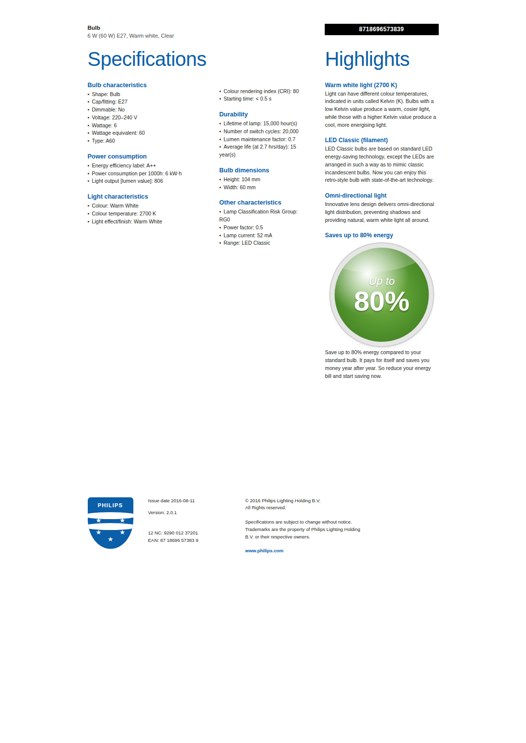Bulb
6 W (60 W) E27, Warm white, Clear
8718696573839
Specifications
Bulb characteristics
Shape: Bulb
Cap/fitting: E27
Dimmable: No
Voltage: 220–240 V
Wattage: 6
Wattage equivalent: 60
Type: A60
Power consumption
Energy efficiency label: A++
Power consumption per 1000h: 6 kW·h
Light output [lumen value]: 806
Light characteristics
Colour: Warm White
Colour temperature: 2700 K
Light effect/finish: Warm White
Colour rendering index (CRI): 80
Starting time: < 0.5 s
Durability
Lifetime of lamp: 15,000 hour(s)
Number of switch cycles: 20,000
Lumen maintenance factor: 0.7
Average life (at 2.7 hrs/day): 15 year(s)
Bulb dimensions
Height: 104 mm
Width: 60 mm
Other characteristics
Lamp Classification Risk Group: RG0
Power factor: 0.5
Lamp current: 52 mA
Range: LED Classic
Highlights
Warm white light (2700 K)
Light can have different colour temperatures, indicated in units called Kelvin (K). Bulbs with a low Kelvin value produce a warm, cosier light, while those with a higher Kelvin value produce a cool, more energising light.
LED Classic (filament)
LED Classic bulbs are based on standard LED energy-saving technology, except the LEDs are arranged in such a way as to mimic classic incandescent bulbs. Now you can enjoy this retro-style bulb with state-of-the-art technology.
Omni-directional light
Innovative lens design delivers omni-directional light distribution, preventing shadows and providing natural, warm white light all around.
Saves up to 80% energy
Up to
80%
Save up to 80% energy compared to your standard bulb. It pays for itself and saves you money year after year. So reduce your energy bill and start saving now.
PHILIPS
★
★
★
★
★
Issue date 2016-08-11
Version: 2.0.1
12 NC: 9290 012 37201
EAN: 87 18696 57383 9
© 2016 Philips Lighting Holding B.V.
All Rights reserved.
Specifications are subject to change without notice.
Trademarks are the property of Philips Lighting Holding
B.V. or their respective owners.
www.philips.com